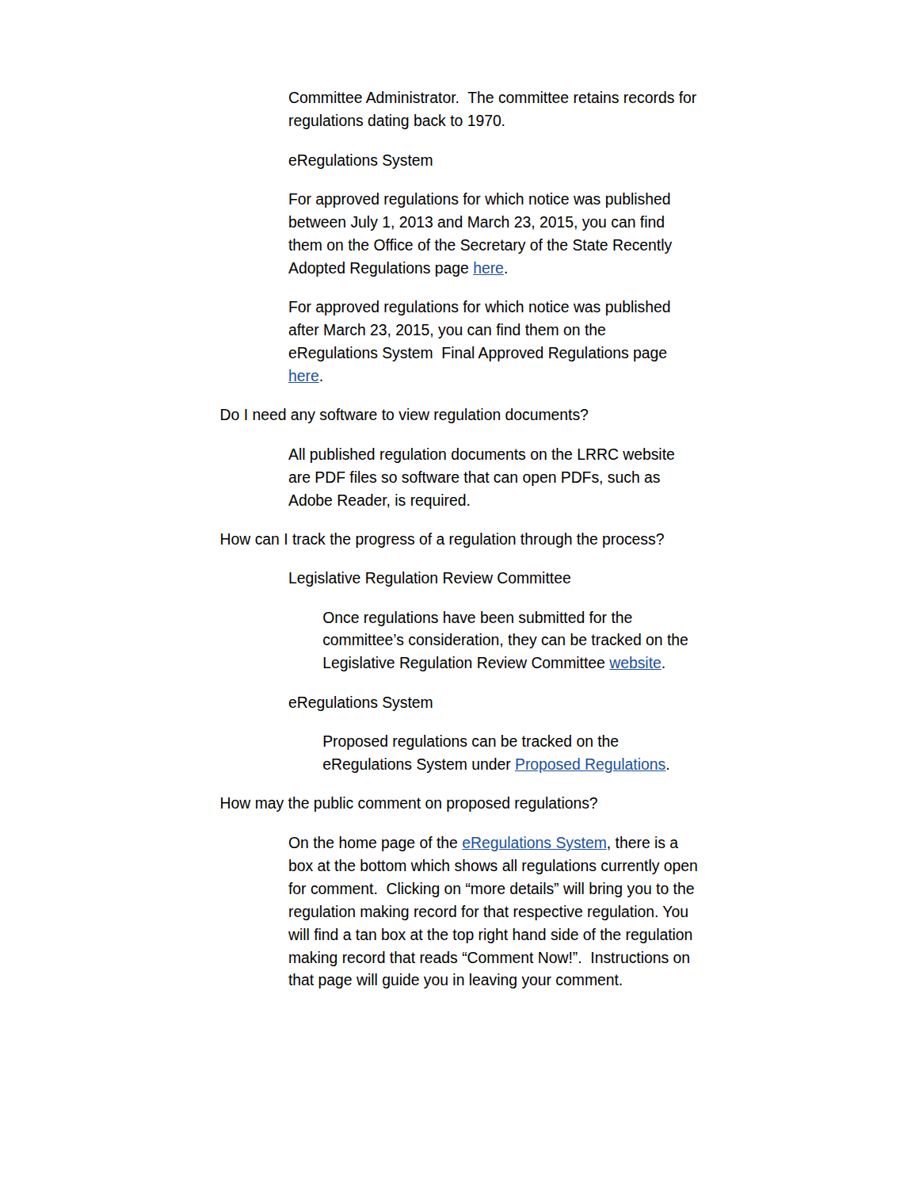Committee Administrator. The committee retains records for regulations dating back to 1970.
eRegulations System
For approved regulations for which notice was published between July 1, 2013 and March 23, 2015, you can find them on the Office of the Secretary of the State Recently Adopted Regulations page here.
For approved regulations for which notice was published after March 23, 2015, you can find them on the eRegulations System Final Approved Regulations page here.
Do I need any software to view regulation documents?
All published regulation documents on the LRRC website are PDF files so software that can open PDFs, such as Adobe Reader, is required.
How can I track the progress of a regulation through the process?
Legislative Regulation Review Committee
Once regulations have been submitted for the committee’s consideration, they can be tracked on the Legislative Regulation Review Committee website.
eRegulations System
Proposed regulations can be tracked on the eRegulations System under Proposed Regulations.
How may the public comment on proposed regulations?
On the home page of the eRegulations System, there is a box at the bottom which shows all regulations currently open for comment. Clicking on “more details” will bring you to the regulation making record for that respective regulation. You will find a tan box at the top right hand side of the regulation making record that reads “Comment Now!”. Instructions on that page will guide you in leaving your comment.